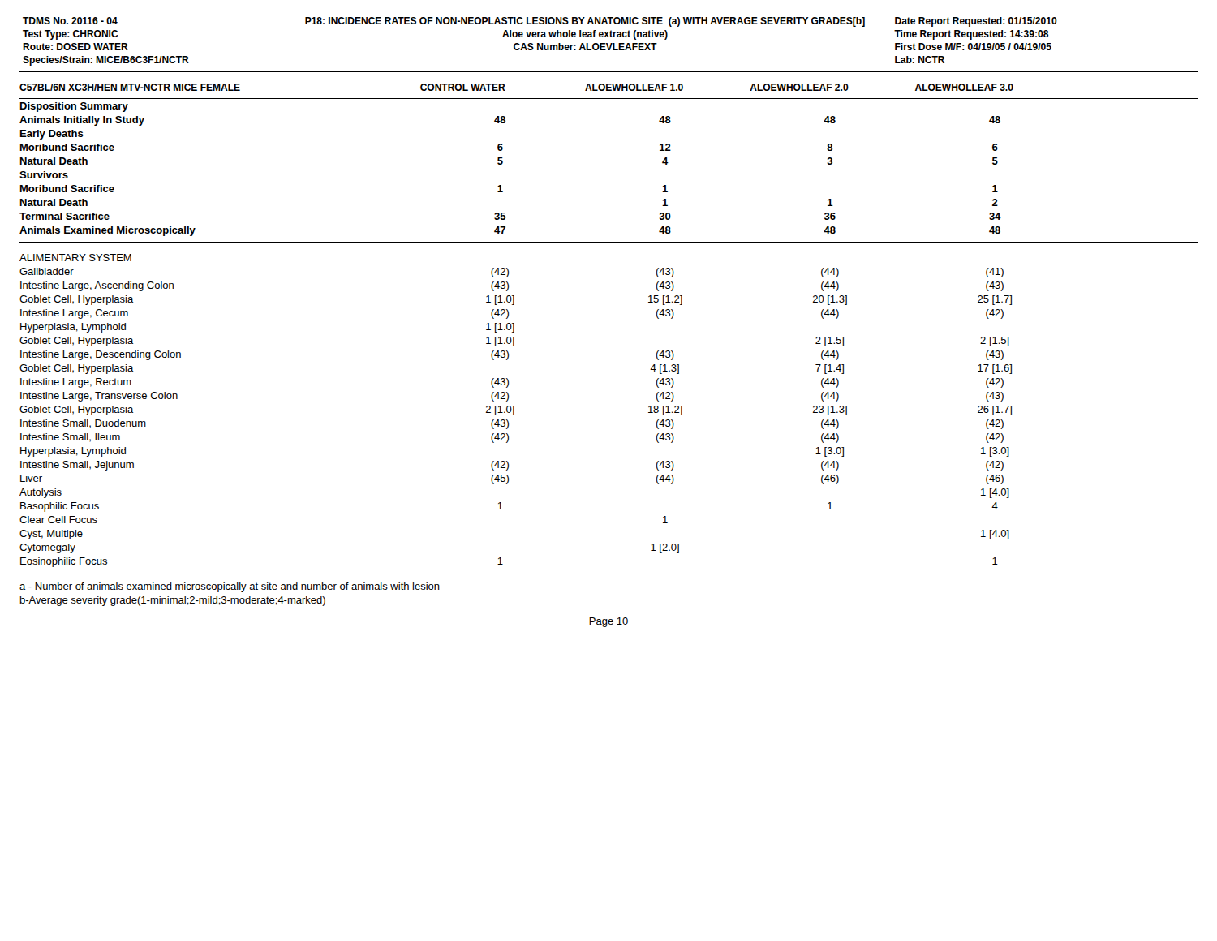| TDMS No. 20116 - 04 | P18: INCIDENCE RATES OF NON-NEOPLASTIC LESIONS BY ANATOMIC SITE (a) WITH AVERAGE SEVERITY GRADES[b] | Date Report Requested: 01/15/2010 |
| Test Type: CHRONIC | Aloe vera whole leaf extract (native) | Time Report Requested: 14:39:08 |
| Route: DOSED WATER | CAS Number: ALOEVLEAFEXT | First Dose M/F: 04/19/05 / 04/19/05 |
| Species/Strain: MICE/B6C3F1/NCTR | | Lab: NCTR |
| C57BL/6N XC3H/HEN MTV-NCTR MICE FEMALE | CONTROL WATER | ALOEWHOLLEAF 1.0 | ALOEWHOLLEAF 2.0 | ALOEWHOLLEAF 3.0 | |
| --- | --- | --- | --- | --- | --- |
| Disposition Summary |
| Animals Initially In Study | 48 | 48 | 48 | 48 | |
| Early Deaths | | | | | |
| Moribund Sacrifice | 6 | 12 | 8 | 6 | |
| Natural Death | 5 | 4 | 3 | 5 | |
| Survivors | | | | | |
| Moribund Sacrifice | 1 | 1 | | 1 | |
| Natural Death | | 1 | 1 | 2 | |
| Terminal Sacrifice | 35 | 30 | 36 | 34 | |
| Animals Examined Microscopically | 47 | 48 | 48 | 48 | |
| ALIMENTARY SYSTEM |
| Gallbladder | (42) | (43) | (44) | (41) | |
| Intestine Large, Ascending Colon | (43) | (43) | (44) | (43) | |
| Goblet Cell, Hyperplasia | 1 [1.0] | 15 [1.2] | 20 [1.3] | 25 [1.7] | |
| Intestine Large, Cecum | (42) | (43) | (44) | (42) | |
| Hyperplasia, Lymphoid | 1 [1.0] | | | | |
| Goblet Cell, Hyperplasia | 1 [1.0] | | 2 [1.5] | 2 [1.5] | |
| Intestine Large, Descending Colon | (43) | (43) | (44) | (43) | |
| Goblet Cell, Hyperplasia | | 4 [1.3] | 7 [1.4] | 17 [1.6] | |
| Intestine Large, Rectum | (43) | (43) | (44) | (42) | |
| Intestine Large, Transverse Colon | (42) | (42) | (44) | (43) | |
| Goblet Cell, Hyperplasia | 2 [1.0] | 18 [1.2] | 23 [1.3] | 26 [1.7] | |
| Intestine Small, Duodenum | (43) | (43) | (44) | (42) | |
| Intestine Small, Ileum | (42) | (43) | (44) | (42) | |
| Hyperplasia, Lymphoid | | | 1 [3.0] | 1 [3.0] | |
| Intestine Small, Jejunum | (42) | (43) | (44) | (42) | |
| Liver | (45) | (44) | (46) | (46) | |
| Autolysis | | | | 1 [4.0] | |
| Basophilic Focus | 1 | | 1 | 4 | |
| Clear Cell Focus | | 1 | | | |
| Cyst, Multiple | | | | 1 [4.0] | |
| Cytomegaly | | 1 [2.0] | | | |
| Eosinophilic Focus | 1 | | | 1 | |
a - Number of animals examined microscopically at site and number of animals with lesion
b-Average severity grade(1-minimal;2-mild;3-moderate;4-marked)
Page 10